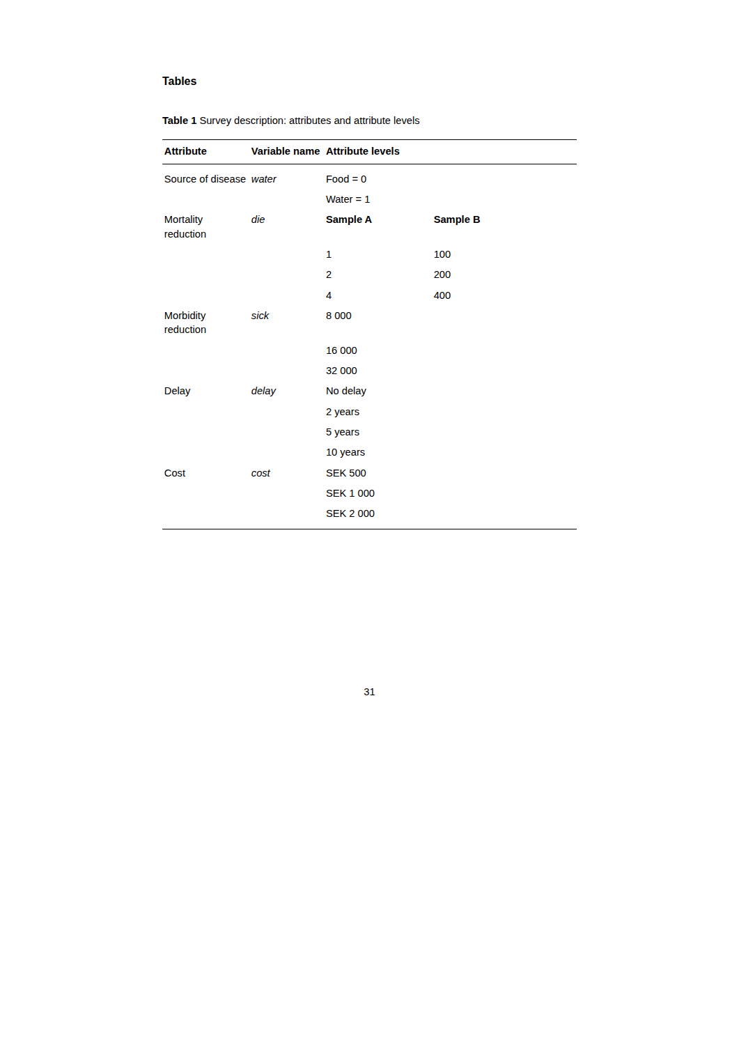Tables
Table 1 Survey description: attributes and attribute levels
| Attribute | Variable name | Attribute levels |
| --- | --- | --- |
| Source of disease | water | Food = 0 | |
| | | Water = 1 | |
| Mortality reduction | die | Sample A | Sample B |
| | | 1 | 100 |
| | | 2 | 200 |
| | | 4 | 400 |
| Morbidity reduction | sick | 8 000 | |
| | | 16 000 | |
| | | 32 000 | |
| Delay | delay | No delay | |
| | | 2 years | |
| | | 5 years | |
| | | 10 years | |
| Cost | cost | SEK 500 | |
| | | SEK 1 000 | |
| | | SEK 2 000 | |
31